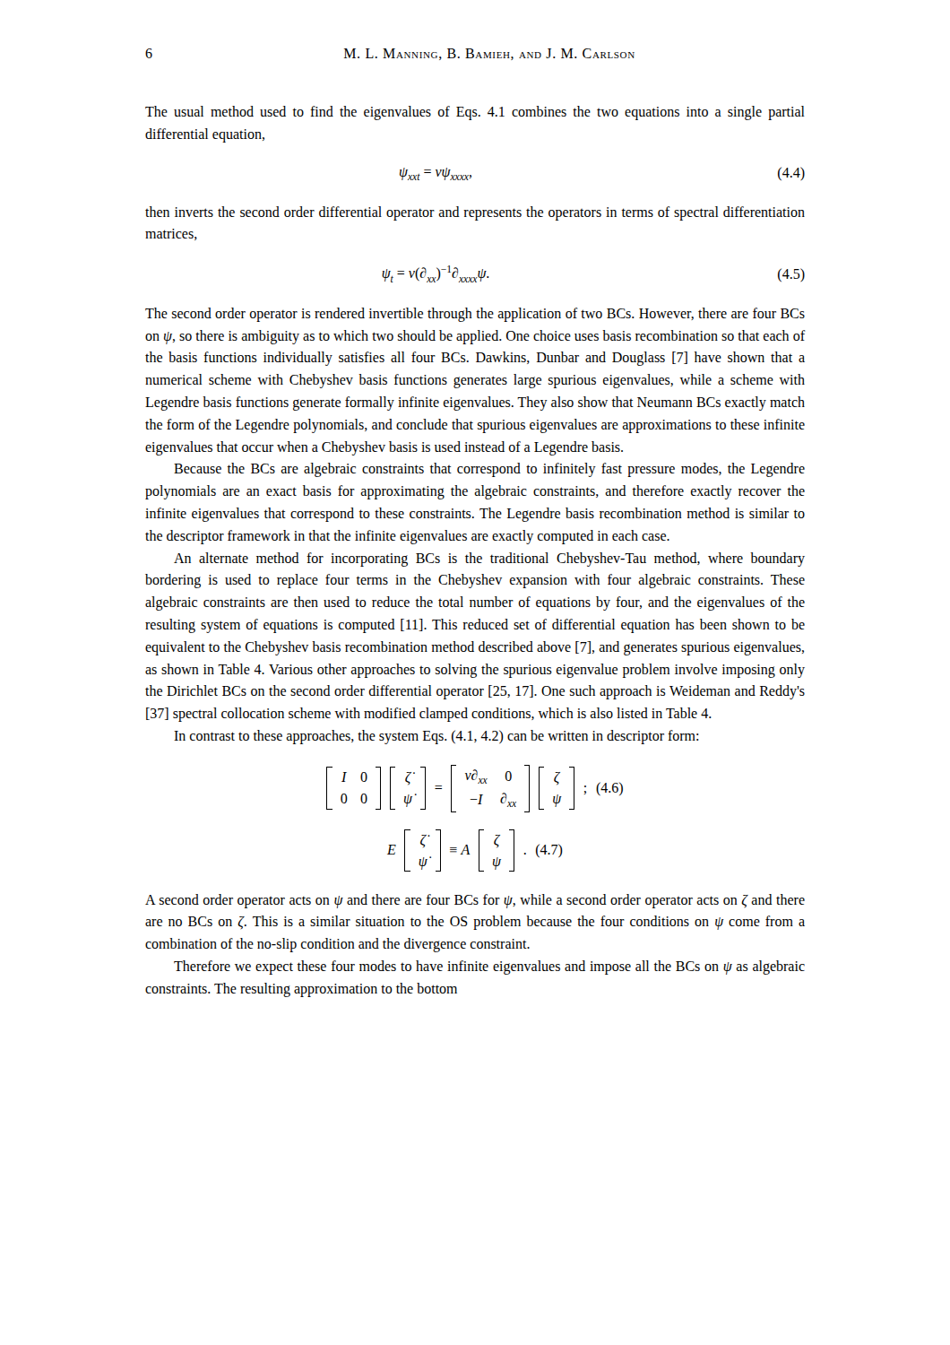6 M. L. Manning, B. Bamieh, and J. M. Carlson
The usual method used to find the eigenvalues of Eqs. 4.1 combines the two equations into a single partial differential equation,
ψxxt = νψxxxx, (4.4)
then inverts the second order differential operator and represents the operators in terms of spectral differentiation matrices,
ψt = ν(∂xx)−1∂xxxxψ. (4.5)
The second order operator is rendered invertible through the application of two BCs. However, there are four BCs on ψ, so there is ambiguity as to which two should be applied. One choice uses basis recombination so that each of the basis functions individually satisfies all four BCs. Dawkins, Dunbar and Douglass [7] have shown that a numerical scheme with Chebyshev basis functions generates large spurious eigenvalues, while a scheme with Legendre basis functions generate formally infinite eigenvalues. They also show that Neumann BCs exactly match the form of the Legendre polynomials, and conclude that spurious eigenvalues are approximations to these infinite eigenvalues that occur when a Chebyshev basis is used instead of a Legendre basis.
Because the BCs are algebraic constraints that correspond to infinitely fast pressure modes, the Legendre polynomials are an exact basis for approximating the algebraic constraints, and therefore exactly recover the infinite eigenvalues that correspond to these constraints. The Legendre basis recombination method is similar to the descriptor framework in that the infinite eigenvalues are exactly computed in each case.
An alternate method for incorporating BCs is the traditional Chebyshev-Tau method, where boundary bordering is used to replace four terms in the Chebyshev expansion with four algebraic constraints. These algebraic constraints are then used to reduce the total number of equations by four, and the eigenvalues of the resulting system of equations is computed [11]. This reduced set of differential equation has been shown to be equivalent to the Chebyshev basis recombination method described above [7], and generates spurious eigenvalues, as shown in Table 4. Various other approaches to solving the spurious eigenvalue problem involve imposing only the Dirichlet BCs on the second order differential operator [25, 17]. One such approach is Weideman and Reddy's [37] spectral collocation scheme with modified clamped conditions, which is also listed in Table 4.
In contrast to these approaches, the system Eqs. (4.1, 4.2) can be written in descriptor form:
| I | 0 |
| 0 | 0 |
| ζ̇ |
| ψ̇ |
=
| ν ∂ xx | 0 |
| − I | ∂ xx |
| ζ |
| ψ |
; (4.6)
E
| ζ̇ |
| ψ̇ |
≡ A
| ζ |
| ψ |
. (4.7)
A second order operator acts on ψ and there are four BCs for ψ, while a second order operator acts on ζ and there are no BCs on ζ. This is a similar situation to the OS problem because the four conditions on ψ come from a combination of the no-slip condition and the divergence constraint.
Therefore we expect these four modes to have infinite eigenvalues and impose all the BCs on ψ as algebraic constraints. The resulting approximation to the bottom